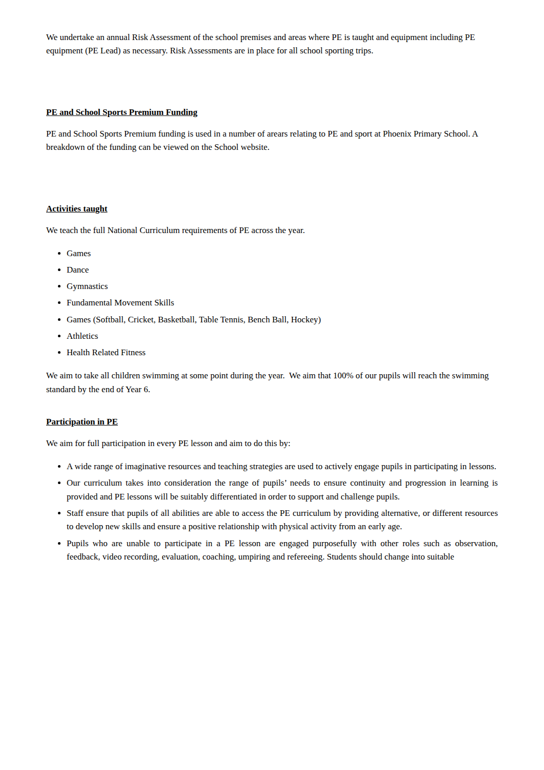We undertake an annual Risk Assessment of the school premises and areas where PE is taught and equipment including PE equipment (PE Lead) as necessary. Risk Assessments are in place for all school sporting trips.
PE and School Sports Premium Funding
PE and School Sports Premium funding is used in a number of arears relating to PE and sport at Phoenix Primary School. A breakdown of the funding can be viewed on the School website.
Activities taught
We teach the full National Curriculum requirements of PE across the year.
Games
Dance
Gymnastics
Fundamental Movement Skills
Games (Softball, Cricket, Basketball, Table Tennis, Bench Ball, Hockey)
Athletics
Health Related Fitness
We aim to take all children swimming at some point during the year. We aim that 100% of our pupils will reach the swimming standard by the end of Year 6.
Participation in PE
We aim for full participation in every PE lesson and aim to do this by:
A wide range of imaginative resources and teaching strategies are used to actively engage pupils in participating in lessons.
Our curriculum takes into consideration the range of pupils’ needs to ensure continuity and progression in learning is provided and PE lessons will be suitably differentiated in order to support and challenge pupils.
Staff ensure that pupils of all abilities are able to access the PE curriculum by providing alternative, or different resources to develop new skills and ensure a positive relationship with physical activity from an early age.
Pupils who are unable to participate in a PE lesson are engaged purposefully with other roles such as observation, feedback, video recording, evaluation, coaching, umpiring and refereeing. Students should change into suitable